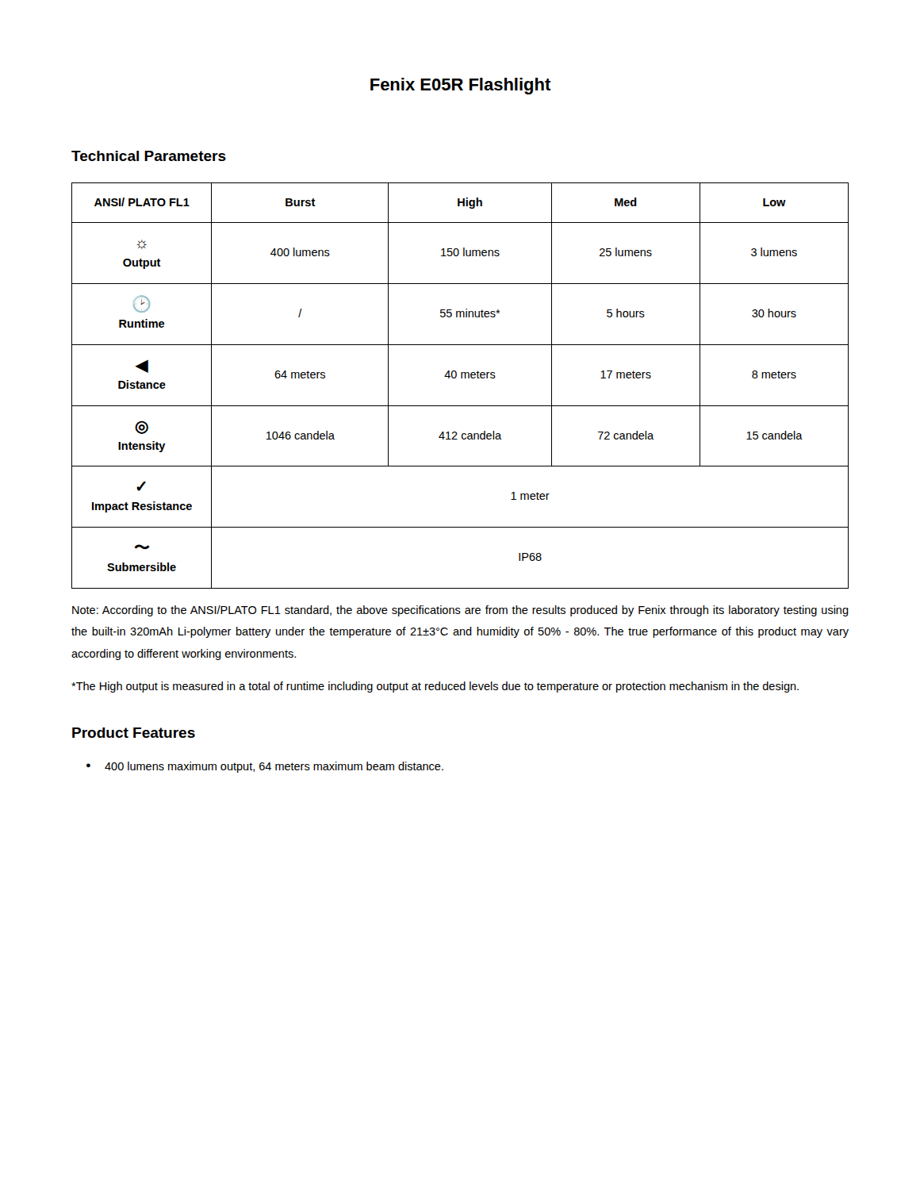Fenix E05R Flashlight
Technical Parameters
| ANSI/ PLATO FL1 | Burst | High | Med | Low |
| --- | --- | --- | --- | --- |
| ☼ Output | 400 lumens | 150 lumens | 25 lumens | 3 lumens |
| 🕑 Runtime | / | 55 minutes* | 5 hours | 30 hours |
| ◀ Distance | 64 meters | 40 meters | 17 meters | 8 meters |
| ◎ Intensity | 1046 candela | 412 candela | 72 candela | 15 candela |
| ✓ Impact Resistance | 1 meter |
| 〜 Submersible | IP68 |
Note: According to the ANSI/PLATO FL1 standard, the above specifications are from the results produced by Fenix through its laboratory testing using the built-in 320mAh Li-polymer battery under the temperature of 21±3°C and humidity of 50% - 80%. The true performance of this product may vary according to different working environments.
*The High output is measured in a total of runtime including output at reduced levels due to temperature or protection mechanism in the design.
Product Features
400 lumens maximum output, 64 meters maximum beam distance.